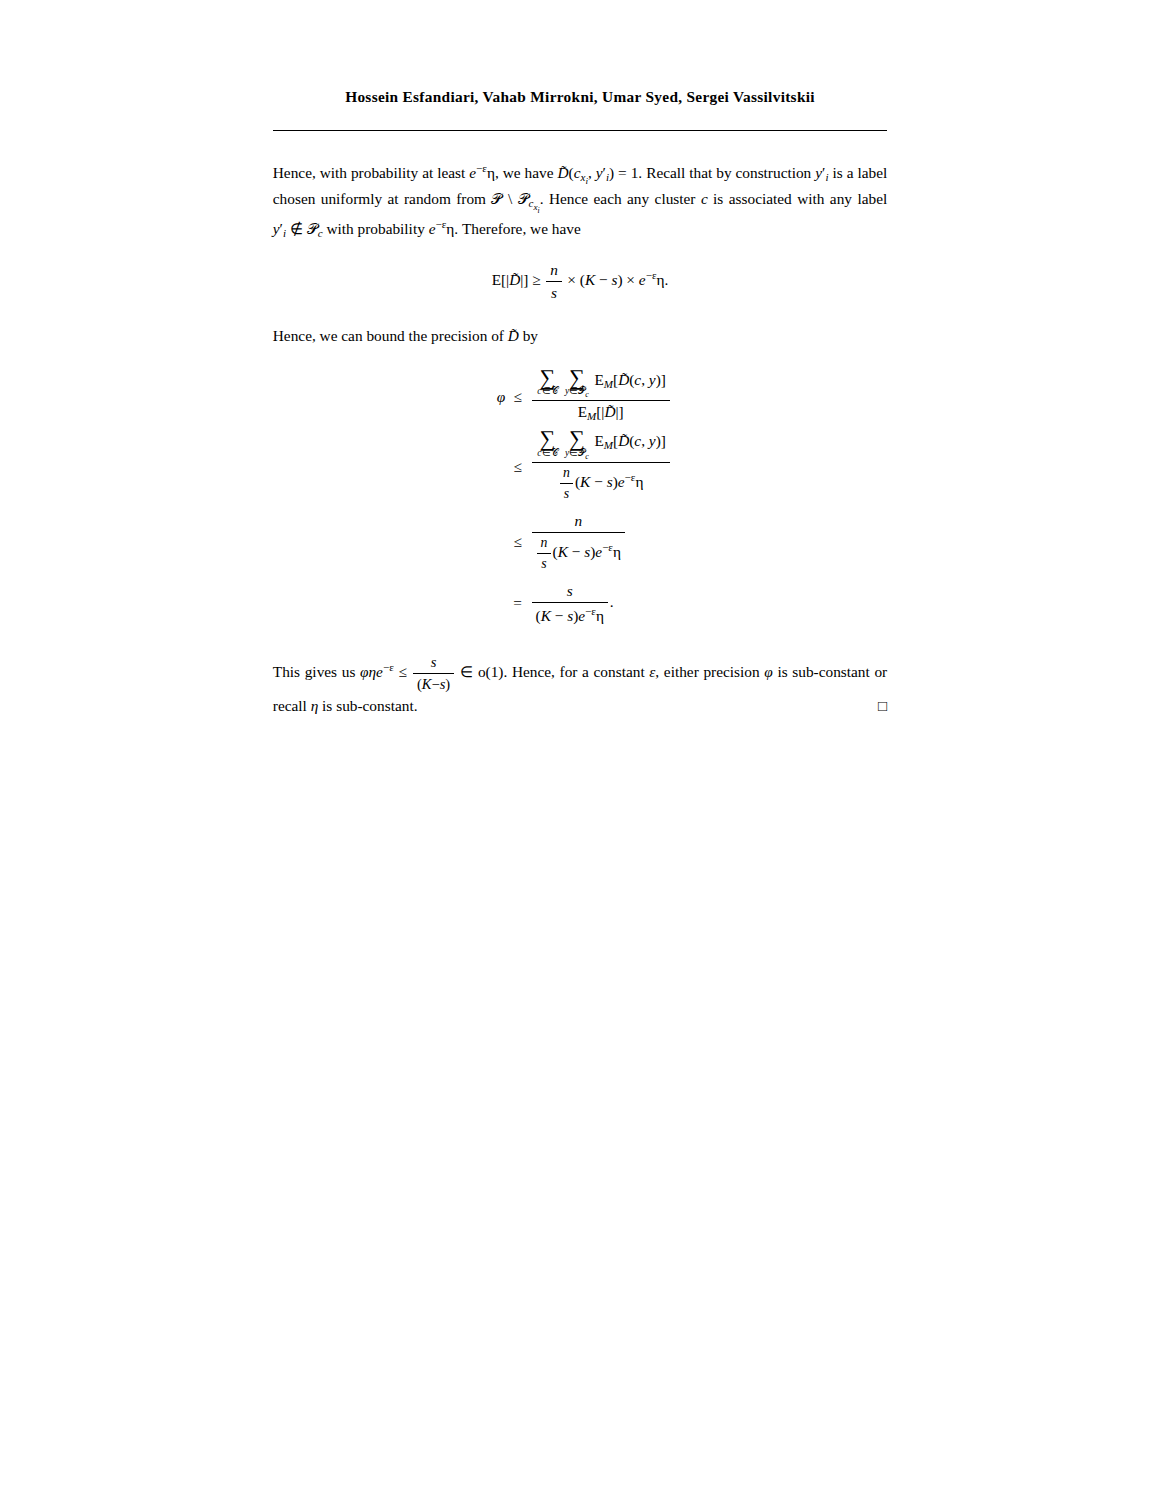Hossein Esfandiari, Vahab Mirrokni, Umar Syed, Sergei Vassilvitskii
Hence, with probability at least e−εη, we have D̃(cxi, y′i) = 1. Recall that by construction y′i is a label chosen uniformly at random from 𝒫 \ 𝒫cxi. Hence each any cluster c is associated with any label y′i ∉ 𝒫c with probability e−εη. Therefore, we have
E[|D̃|] ≥ ns × (K − s) × e−εη.
Hence, we can bound the precision of D̃ by
φ
≤
∑c∈𝒞 ∑y∈𝒫c EM[D̃(c, y)] EM[|D̃|]
≤
∑c∈𝒞 ∑y∈𝒫c EM[D̃(c, y)] ns(K − s)e−εη
≤
n ns(K − s)e−εη
=
s (K − s)e−εη .
This gives us φηe−ε ≤ s(K−s) ∈ o(1). Hence, for a constant ε, either precision φ is sub-constant or recall η is sub-constant.□